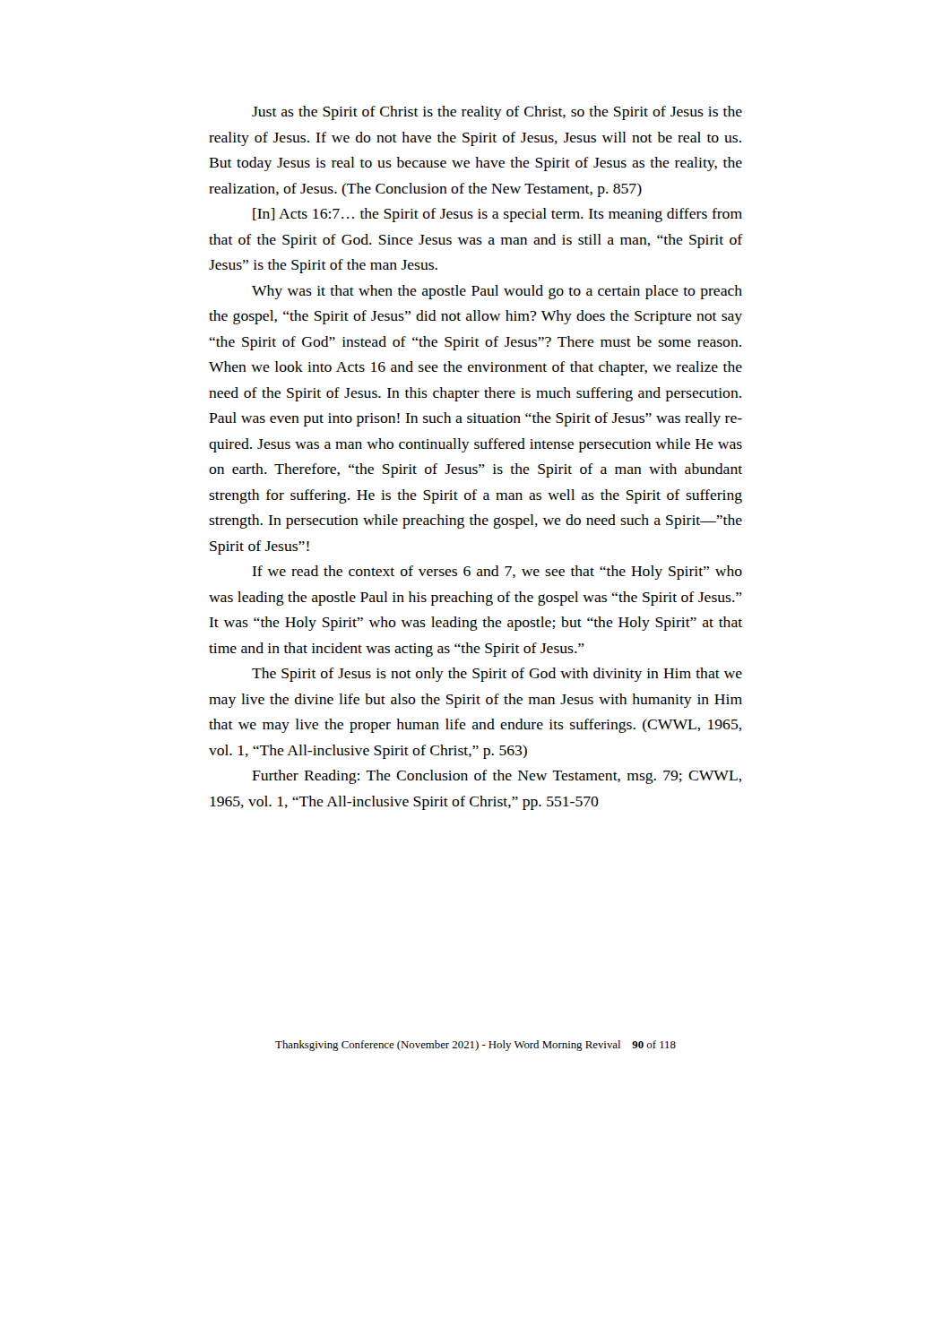Just as the Spirit of Christ is the reality of Christ, so the Spirit of Jesus is the reality of Jesus. If we do not have the Spirit of Jesus, Jesus will not be real to us. But today Jesus is real to us because we have the Spirit of Jesus as the reality, the realization, of Jesus. (The Conclusion of the New Testament, p. 857)
[In] Acts 16:7… the Spirit of Jesus is a special term. Its meaning differs from that of the Spirit of God. Since Jesus was a man and is still a man, “the Spirit of Jesus” is the Spirit of the man Jesus.
Why was it that when the apostle Paul would go to a certain place to preach the gospel, “the Spirit of Jesus” did not allow him? Why does the Scripture not say “the Spirit of God” instead of “the Spirit of Jesus”? There must be some reason. When we look into Acts 16 and see the environment of that chapter, we realize the need of the Spirit of Jesus. In this chapter there is much suffering and persecution. Paul was even put into prison! In such a situation “the Spirit of Jesus” was really required. Jesus was a man who continually suffered intense persecution while He was on earth. Therefore, “the Spirit of Jesus” is the Spirit of a man with abundant strength for suffering. He is the Spirit of a man as well as the Spirit of suffering strength. In persecution while preaching the gospel, we do need such a Spirit—”the Spirit of Jesus”!
If we read the context of verses 6 and 7, we see that “the Holy Spirit” who was leading the apostle Paul in his preaching of the gospel was “the Spirit of Jesus.” It was “the Holy Spirit” who was leading the apostle; but “the Holy Spirit” at that time and in that incident was acting as “the Spirit of Jesus.”
The Spirit of Jesus is not only the Spirit of God with divinity in Him that we may live the divine life but also the Spirit of the man Jesus with humanity in Him that we may live the proper human life and endure its sufferings. (CWWL, 1965, vol. 1, “The All-inclusive Spirit of Christ,” p. 563)
Further Reading: The Conclusion of the New Testament, msg. 79; CWWL, 1965, vol. 1, “The All-inclusive Spirit of Christ,” pp. 551-570
Thanksgiving Conference (November 2021) - Holy Word Morning Revival 90 of 118